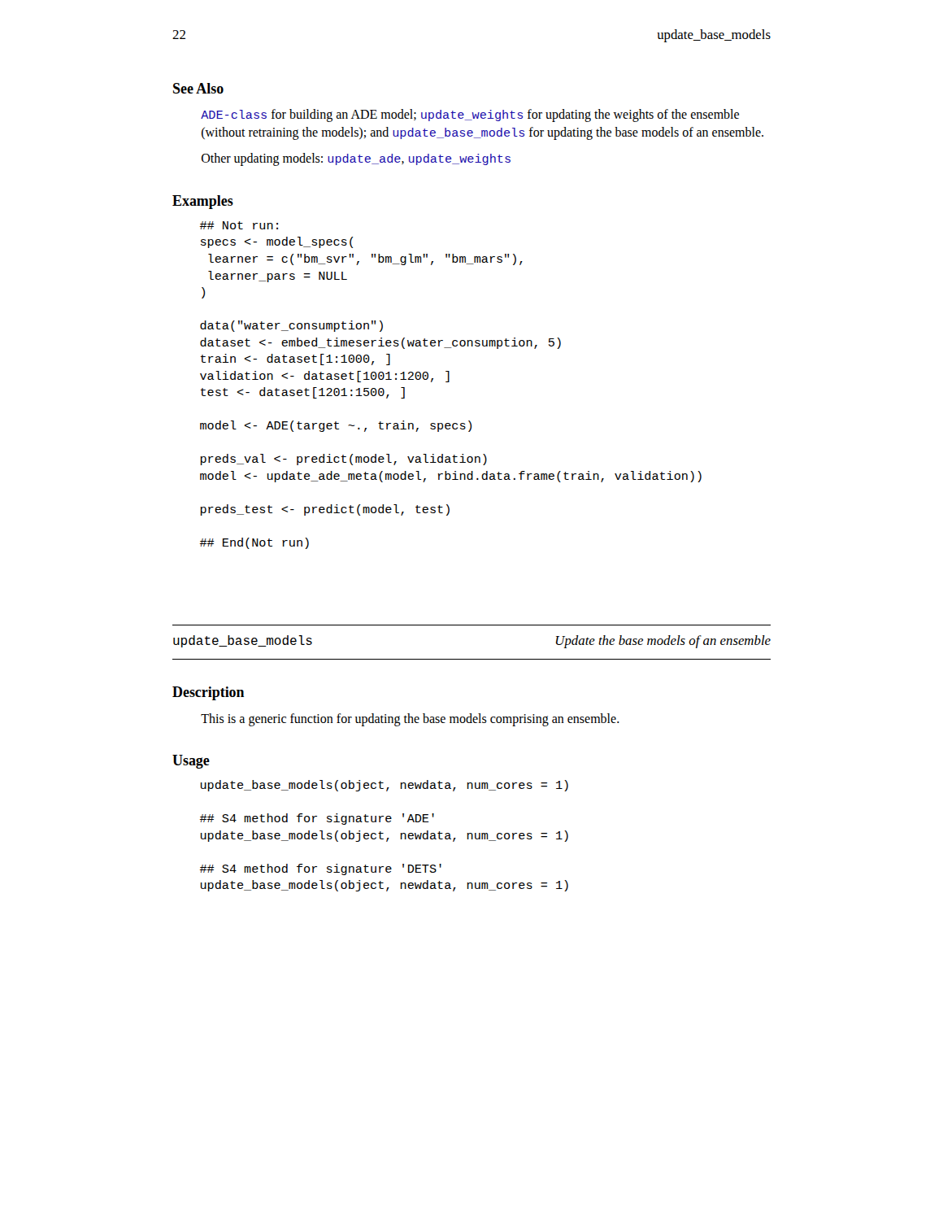22 update_base_models
See Also
ADE-class for building an ADE model; update_weights for updating the weights of the ensemble (without retraining the models); and update_base_models for updating the base models of an ensemble.
Other updating models: update_ade, update_weights
Examples
## Not run:
specs <- model_specs(
 learner = c("bm_svr", "bm_glm", "bm_mars"),
 learner_pars = NULL
)

data("water_consumption")
dataset <- embed_timeseries(water_consumption, 5)
train <- dataset[1:1000, ]
validation <- dataset[1001:1200, ]
test <- dataset[1201:1500, ]

model <- ADE(target ~., train, specs)

preds_val <- predict(model, validation)
model <- update_ade_meta(model, rbind.data.frame(train, validation))

preds_test <- predict(model, test)

## End(Not run)
update_base_models Update the base models of an ensemble
Description
This is a generic function for updating the base models comprising an ensemble.
Usage
update_base_models(object, newdata, num_cores = 1)

## S4 method for signature 'ADE'
update_base_models(object, newdata, num_cores = 1)

## S4 method for signature 'DETS'
update_base_models(object, newdata, num_cores = 1)